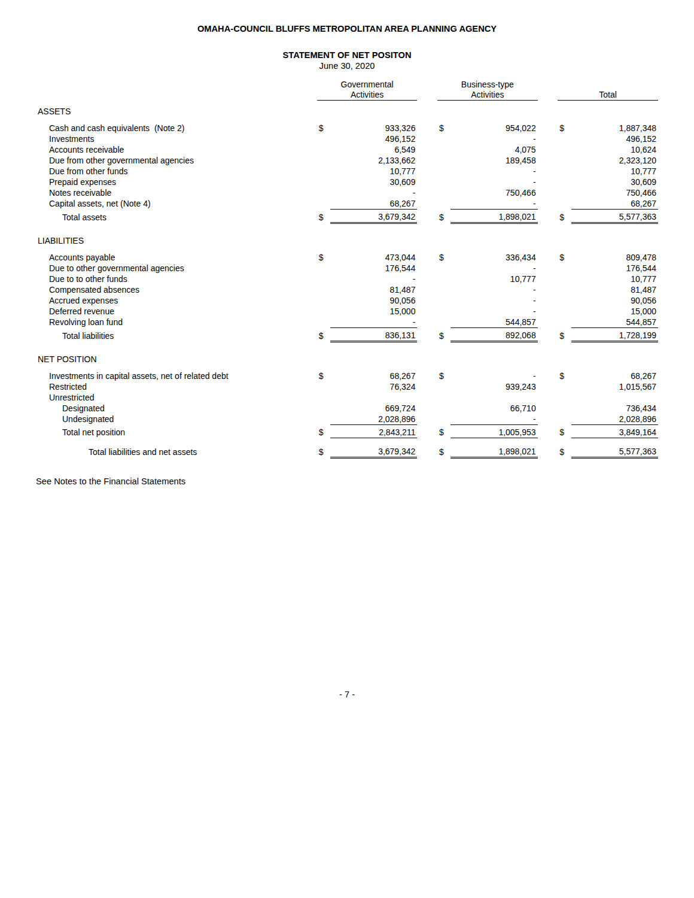OMAHA-COUNCIL BLUFFS METROPOLITAN AREA PLANNING AGENCY
STATEMENT OF NET POSITON
June 30, 2020
| | Governmental | | Business-type | | |
| | Activities | | Activities | | Total |
| ASSETS | |
| Cash and cash equivalents (Note 2) | $ | 933,326 | | $ | 954,022 | | $ | 1,887,348 |
| Investments | | 496,152 | | | - | | | 496,152 |
| Accounts receivable | | 6,549 | | | 4,075 | | | 10,624 |
| Due from other governmental agencies | | 2,133,662 | | | 189,458 | | | 2,323,120 |
| Due from other funds | | 10,777 | | | - | | | 10,777 |
| Prepaid expenses | | 30,609 | | | - | | | 30,609 |
| Notes receivable | | - | | | 750,466 | | | 750,466 |
| Capital assets, net (Note 4) | | 68,267 | | | - | | | 68,267 |
| Total assets | $ | 3,679,342 | | $ | 1,898,021 | | $ | 5,577,363 |
| LIABILITIES | |
| Accounts payable | $ | 473,044 | | $ | 336,434 | | $ | 809,478 |
| Due to other governmental agencies | | 176,544 | | | - | | | 176,544 |
| Due to to other funds | | - | | | 10,777 | | | 10,777 |
| Compensated absences | | 81,487 | | | - | | | 81,487 |
| Accrued expenses | | 90,056 | | | - | | | 90,056 |
| Deferred revenue | | 15,000 | | | - | | | 15,000 |
| Revolving loan fund | | - | | | 544,857 | | | 544,857 |
| Total liabilities | $ | 836,131 | | $ | 892,068 | | $ | 1,728,199 |
| NET POSITION | |
| Investments in capital assets, net of related debt | $ | 68,267 | | $ | - | | $ | 68,267 |
| Restricted | | 76,324 | | | 939,243 | | | 1,015,567 |
| Unrestricted | |
| Designated | | 669,724 | | | 66,710 | | | 736,434 |
| Undesignated | | 2,028,896 | | | - | | | 2,028,896 |
| Total net position | $ | 2,843,211 | | $ | 1,005,953 | | $ | 3,849,164 |
| Total liabilities and net assets | $ | 3,679,342 | | $ | 1,898,021 | | $ | 5,577,363 |
See Notes to the Financial Statements
- 7 -